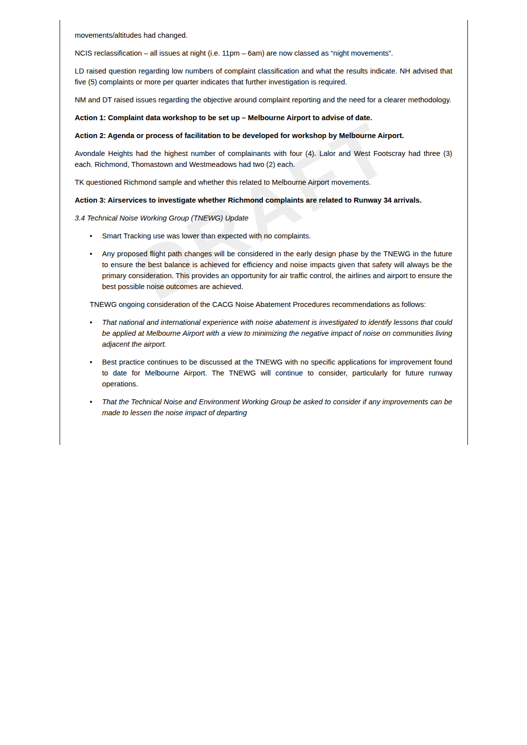DRAFT
movements/altitudes had changed.
NCIS reclassification – all issues at night (i.e. 11pm – 6am) are now classed as “night movements”.
LD raised question regarding low numbers of complaint classification and what the results indicate. NH advised that five (5) complaints or more per quarter indicates that further investigation is required.
NM and DT raised issues regarding the objective around complaint reporting and the need for a clearer methodology.
Action 1: Complaint data workshop to be set up – Melbourne Airport to advise of date.
Action 2: Agenda or process of facilitation to be developed for workshop by Melbourne Airport.
Avondale Heights had the highest number of complainants with four (4). Lalor and West Footscray had three (3) each. Richmond, Thomastown and Westmeadows had two (2) each.
TK questioned Richmond sample and whether this related to Melbourne Airport movements.
Action 3: Airservices to investigate whether Richmond complaints are related to Runway 34 arrivals.
3.4 Technical Noise Working Group (TNEWG) Update
Smart Tracking use was lower than expected with no complaints.
Any proposed flight path changes will be considered in the early design phase by the TNEWG in the future to ensure the best balance is achieved for efficiency and noise impacts given that safety will always be the primary consideration. This provides an opportunity for air traffic control, the airlines and airport to ensure the best possible noise outcomes are achieved.
TNEWG ongoing consideration of the CACG Noise Abatement Procedures recommendations as follows:
That national and international experience with noise abatement is investigated to identify lessons that could be applied at Melbourne Airport with a view to minimizing the negative impact of noise on communities living adjacent the airport.
Best practice continues to be discussed at the TNEWG with no specific applications for improvement found to date for Melbourne Airport. The TNEWG will continue to consider, particularly for future runway operations.
That the Technical Noise and Environment Working Group be asked to consider if any improvements can be made to lessen the noise impact of departing